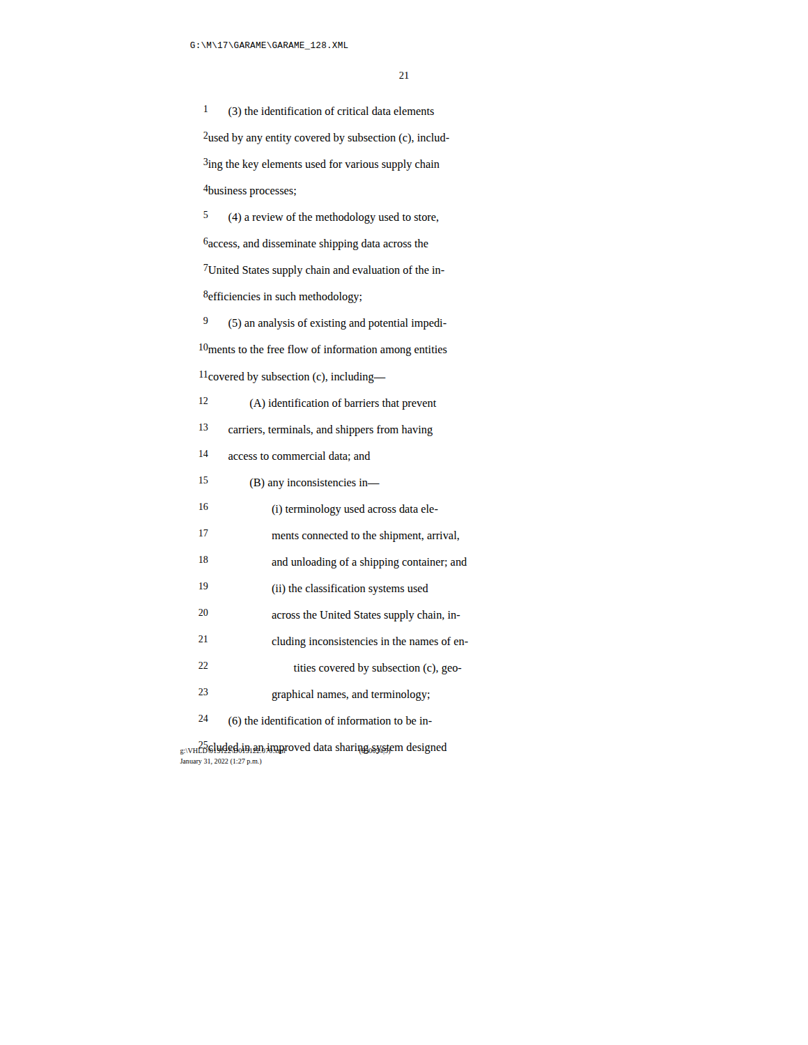G:\M\17\GARAME\GARAME_128.XML
21
| 1 | (3) the identification of critical data elements |
| 2 | used by any entity covered by subsection (c), includ- |
| 3 | ing the key elements used for various supply chain |
| 4 | business processes; |
| 5 | (4) a review of the methodology used to store, |
| 6 | access, and disseminate shipping data across the |
| 7 | United States supply chain and evaluation of the in- |
| 8 | efficiencies in such methodology; |
| 9 | (5) an analysis of existing and potential impedi- |
| 10 | ments to the free flow of information among entities |
| 11 | covered by subsection (c), including— |
| 12 | (A) identification of barriers that prevent |
| 13 | carriers, terminals, and shippers from having |
| 14 | access to commercial data; and |
| 15 | (B) any inconsistencies in— |
| 16 | (i) terminology used across data ele- |
| 17 | ments connected to the shipment, arrival, |
| 18 | and unloading of a shipping container; and |
| 19 | (ii) the classification systems used |
| 20 | across the United States supply chain, in- |
| 21 | cluding inconsistencies in the names of en- |
| 22 | tities covered by subsection (c), geo- |
| 23 | graphical names, and terminology; |
| 24 | (6) the identification of information to be in- |
| 25 | cluded in an improved data sharing system designed |
g:\VHLD\013122\D013122.070.xml(830094|5)
January 31, 2022 (1:27 p.m.)